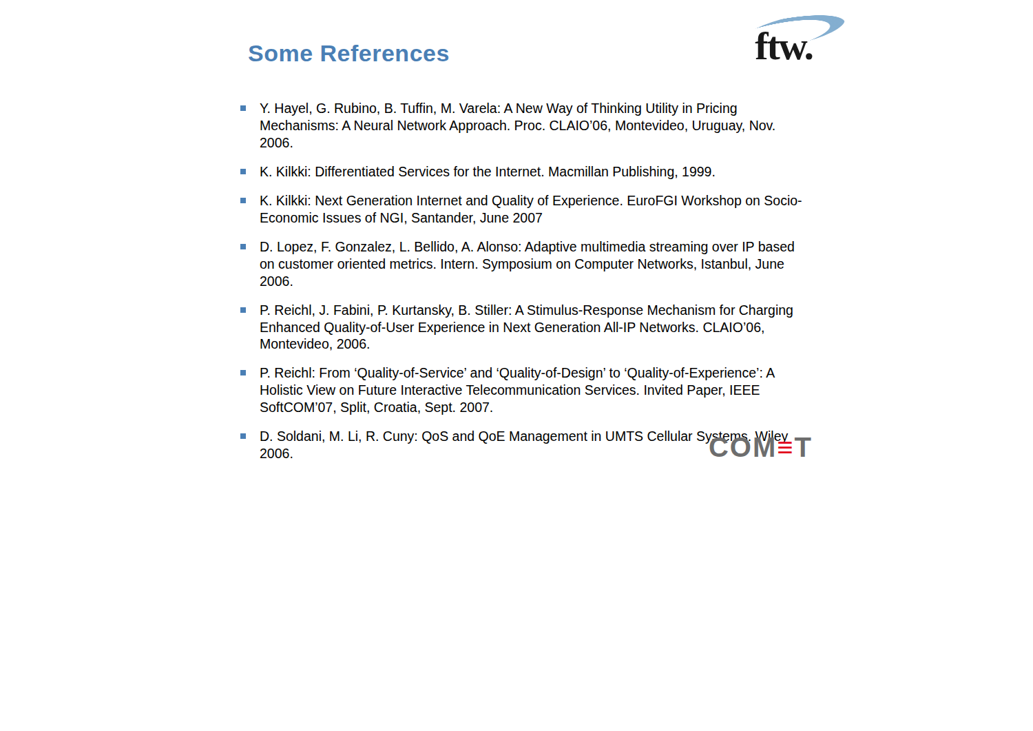ftw.
Some References
Y. Hayel, G. Rubino, B. Tuffin, M. Varela: A New Way of Thinking Utility in Pricing Mechanisms: A Neural Network Approach. Proc. CLAIO’06, Montevideo, Uruguay, Nov. 2006.
K. Kilkki: Differentiated Services for the Internet. Macmillan Publishing, 1999.
K. Kilkki: Next Generation Internet and Quality of Experience. EuroFGI Workshop on Socio-Economic Issues of NGI, Santander, June 2007
D. Lopez, F. Gonzalez, L. Bellido, A. Alonso: Adaptive multimedia streaming over IP based on customer oriented metrics. Intern. Symposium on Computer Networks, Istanbul, June 2006.
P. Reichl, J. Fabini, P. Kurtansky, B. Stiller: A Stimulus-Response Mechanism for Charging Enhanced Quality-of-User Experience in Next Generation All-IP Networks. CLAIO’06, Montevideo, 2006.
P. Reichl: From ‘Quality-of-Service’ and ‘Quality-of-Design’ to ‘Quality-of-Experience’: A Holistic View on Future Interactive Telecommunication Services. Invited Paper, IEEE SoftCOM’07, Split, Croatia, Sept. 2007.
D. Soldani, M. Li, R. Cuny: QoS and QoE Management in UMTS Cellular Systems. Wiley 2006.
COM≡T